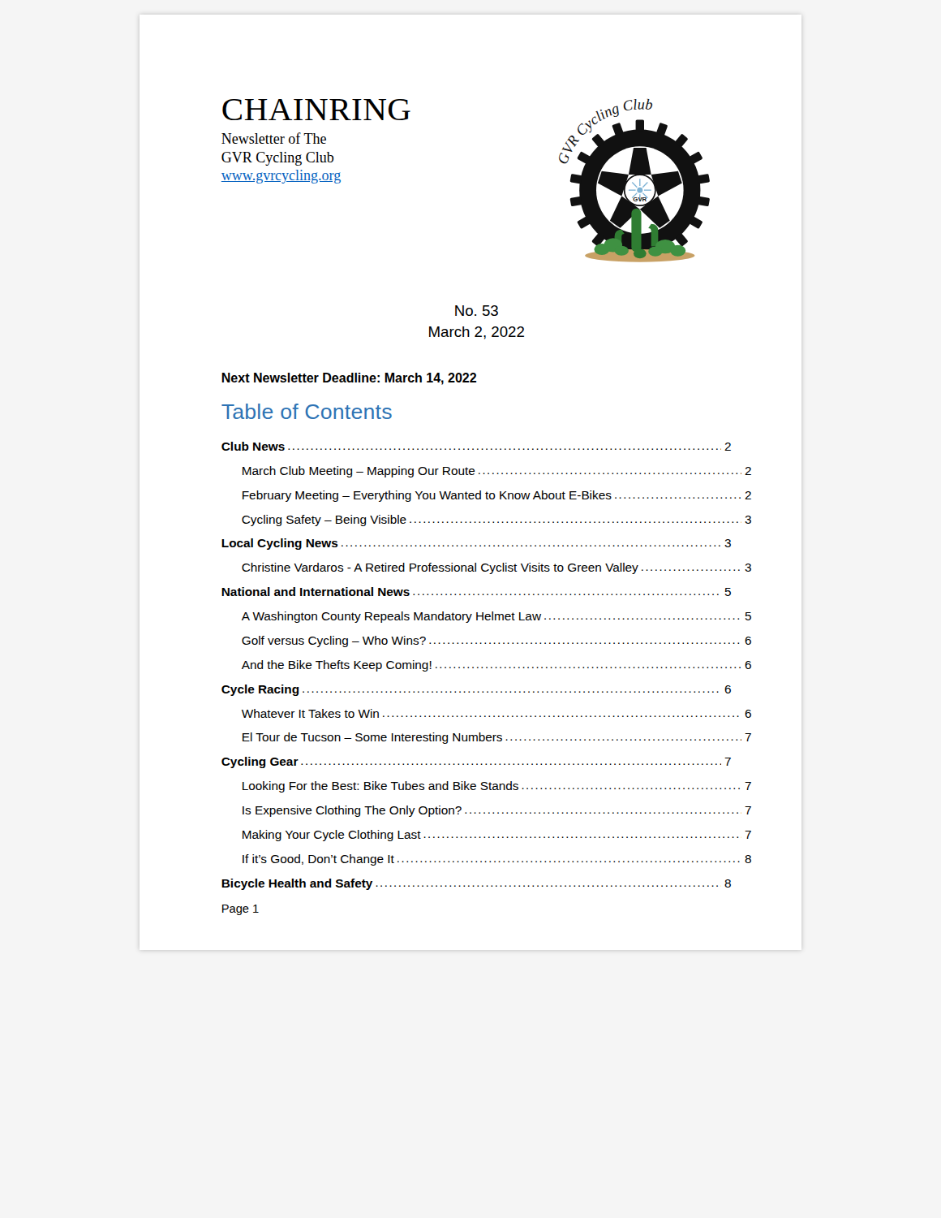Chainring
Newsletter of The
GVR Cycling Club
www.gvrcycling.org
GVR Cycling Club GVR
No. 53
March 2, 2022
Next Newsletter Deadline: March 14, 2022
Table of Contents
Club News ........................................................................................................................... 2
March Club Meeting – Mapping Our Route .............................................................................. 2
February Meeting – Everything You Wanted to Know About E-Bikes ........................................ 2
Cycling Safety – Being Visible .................................................................................................... 3
Local Cycling News ............................................................................................................. 3
Christine Vardaros - A Retired Professional Cyclist Visits to Green Valley ................................. 3
National and International News ............................................................................................... 5
A Washington County Repeals Mandatory Helmet Law ............................................................ 5
Golf versus Cycling – Who Wins? ................................................................................................ 6
And the Bike Thefts Keep Coming! ............................................................................................ 6
Cycle Racing ......................................................................................................................... 6
Whatever It Takes to Win .......................................................................................................... 6
El Tour de Tucson – Some Interesting Numbers ......................................................................... 7
Cycling Gear ......................................................................................................................... 7
Looking For the Best: Bike Tubes and Bike Stands ..................................................................... 7
Is Expensive Clothing The Only Option? .................................................................................... 7
Making Your Cycle Clothing Last ................................................................................................ 7
If it’s Good, Don’t Change It ..................................................................................................... 8
Bicycle Health and Safety ....................................................................................................... 8
Page 1